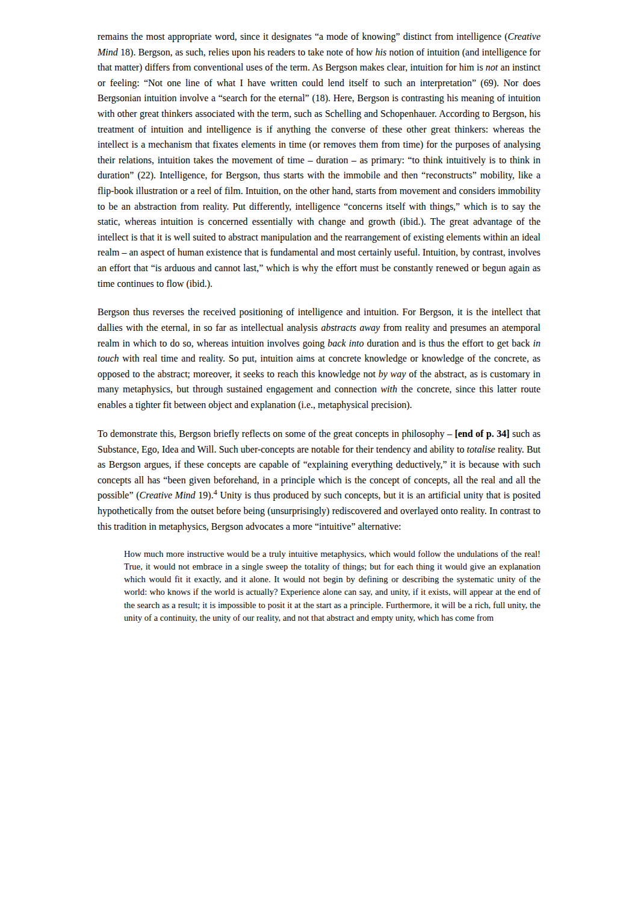remains the most appropriate word, since it designates “a mode of knowing” distinct from intelligence (Creative Mind 18). Bergson, as such, relies upon his readers to take note of how his notion of intuition (and intelligence for that matter) differs from conventional uses of the term. As Bergson makes clear, intuition for him is not an instinct or feeling: “Not one line of what I have written could lend itself to such an interpretation” (69). Nor does Bergsonian intuition involve a “search for the eternal” (18). Here, Bergson is contrasting his meaning of intuition with other great thinkers associated with the term, such as Schelling and Schopenhauer. According to Bergson, his treatment of intuition and intelligence is if anything the converse of these other great thinkers: whereas the intellect is a mechanism that fixates elements in time (or removes them from time) for the purposes of analysing their relations, intuition takes the movement of time – duration – as primary: “to think intuitively is to think in duration” (22). Intelligence, for Bergson, thus starts with the immobile and then “reconstructs” mobility, like a flip-book illustration or a reel of film. Intuition, on the other hand, starts from movement and considers immobility to be an abstraction from reality. Put differently, intelligence “concerns itself with things,” which is to say the static, whereas intuition is concerned essentially with change and growth (ibid.). The great advantage of the intellect is that it is well suited to abstract manipulation and the rearrangement of existing elements within an ideal realm – an aspect of human existence that is fundamental and most certainly useful. Intuition, by contrast, involves an effort that “is arduous and cannot last,” which is why the effort must be constantly renewed or begun again as time continues to flow (ibid.).
Bergson thus reverses the received positioning of intelligence and intuition. For Bergson, it is the intellect that dallies with the eternal, in so far as intellectual analysis abstracts away from reality and presumes an atemporal realm in which to do so, whereas intuition involves going back into duration and is thus the effort to get back in touch with real time and reality. So put, intuition aims at concrete knowledge or knowledge of the concrete, as opposed to the abstract; moreover, it seeks to reach this knowledge not by way of the abstract, as is customary in many metaphysics, but through sustained engagement and connection with the concrete, since this latter route enables a tighter fit between object and explanation (i.e., metaphysical precision).
To demonstrate this, Bergson briefly reflects on some of the great concepts in philosophy – [end of p. 34] such as Substance, Ego, Idea and Will. Such uber-concepts are notable for their tendency and ability to totalise reality. But as Bergson argues, if these concepts are capable of “explaining everything deductively,” it is because with such concepts all has “been given beforehand, in a principle which is the concept of concepts, all the real and all the possible” (Creative Mind 19).4 Unity is thus produced by such concepts, but it is an artificial unity that is posited hypothetically from the outset before being (unsurprisingly) rediscovered and overlayed onto reality. In contrast to this tradition in metaphysics, Bergson advocates a more “intuitive” alternative:
How much more instructive would be a truly intuitive metaphysics, which would follow the undulations of the real! True, it would not embrace in a single sweep the totality of things; but for each thing it would give an explanation which would fit it exactly, and it alone. It would not begin by defining or describing the systematic unity of the world: who knows if the world is actually? Experience alone can say, and unity, if it exists, will appear at the end of the search as a result; it is impossible to posit it at the start as a principle. Furthermore, it will be a rich, full unity, the unity of a continuity, the unity of our reality, and not that abstract and empty unity, which has come from